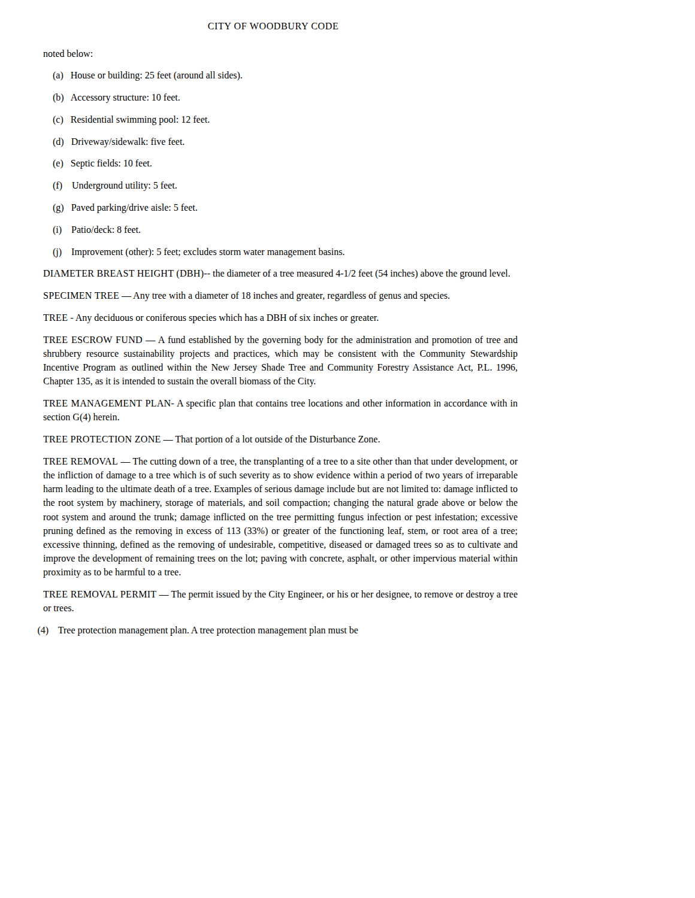CITY OF WOODBURY CODE
noted below:
(a) House or building: 25 feet (around all sides).
(b) Accessory structure: 10 feet.
(c) Residential swimming pool: 12 feet.
(d) Driveway/sidewalk: five feet.
(e) Septic fields: 10 feet.
(f) Underground utility: 5 feet.
(g) Paved parking/drive aisle: 5 feet.
(i) Patio/deck: 8 feet.
(j) Improvement (other): 5 feet; excludes storm water management basins.
DIAMETER BREAST HEIGHT (DBH)-- the diameter of a tree measured 4-1/2 feet (54 inches) above the ground level.
SPECIMEN TREE — Any tree with a diameter of 18 inches and greater, regardless of genus and species.
TREE - Any deciduous or coniferous species which has a DBH of six inches or greater.
TREE ESCROW FUND — A fund established by the governing body for the administration and promotion of tree and shrubbery resource sustainability projects and practices, which may be consistent with the Community Stewardship Incentive Program as outlined within the New Jersey Shade Tree and Community Forestry Assistance Act, P.L. 1996, Chapter 135, as it is intended to sustain the overall biomass of the City.
TREE MANAGEMENT PLAN- A specific plan that contains tree locations and other information in accordance with in section G(4) herein.
TREE PROTECTION ZONE — That portion of a lot outside of the Disturbance Zone.
TREE REMOVAL — The cutting down of a tree, the transplanting of a tree to a site other than that under development, or the infliction of damage to a tree which is of such severity as to show evidence within a period of two years of irreparable harm leading to the ultimate death of a tree. Examples of serious damage include but are not limited to: damage inflicted to the root system by machinery, storage of materials, and soil compaction; changing the natural grade above or below the root system and around the trunk; damage inflicted on the tree permitting fungus infection or pest infestation; excessive pruning defined as the removing in excess of 113 (33%) or greater of the functioning leaf, stem, or root area of a tree; excessive thinning, defined as the removing of undesirable, competitive, diseased or damaged trees so as to cultivate and improve the development of remaining trees on the lot; paving with concrete, asphalt, or other impervious material within proximity as to be harmful to a tree.
TREE REMOVAL PERMIT — The permit issued by the City Engineer, or his or her designee, to remove or destroy a tree or trees.
(4) Tree protection management plan. A tree protection management plan must be